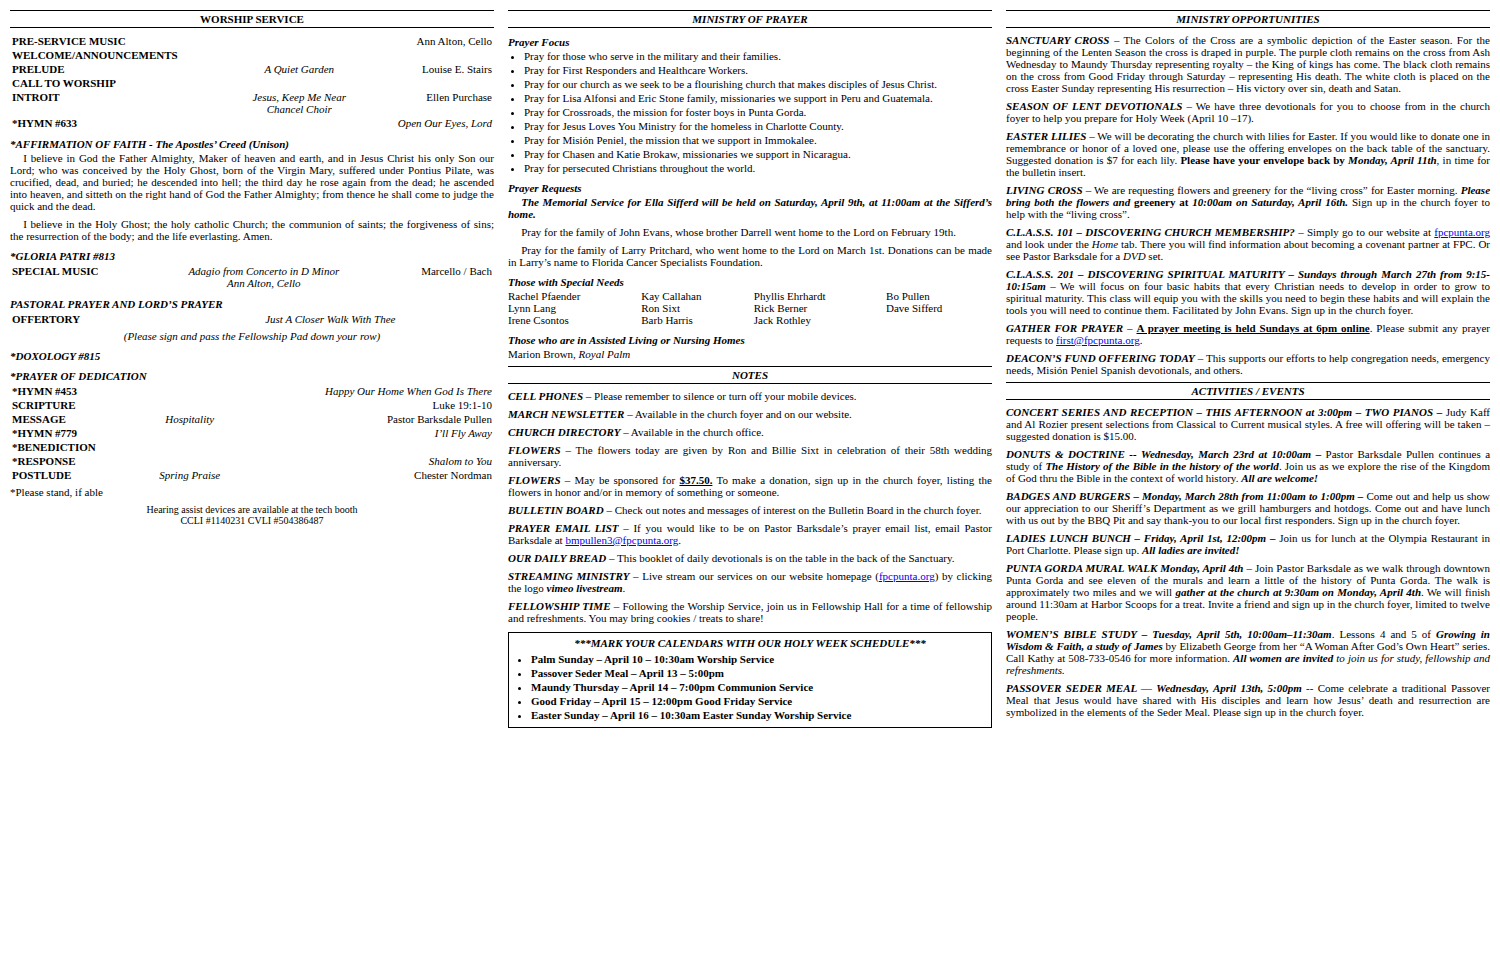WORSHIP SERVICE
| PRE-SERVICE MUSIC | | Ann Alton, Cello |
| WELCOME/ANNOUNCEMENTS | | |
| PRELUDE | A Quiet Garden | Louise E. Stairs |
| CALL TO WORSHIP | | |
| INTROIT | Jesus, Keep Me Near Chancel Choir | Ellen Purchase |
| *HYMN #633 | | Open Our Eyes, Lord |
*AFFIRMATION OF FAITH - The Apostles’ Creed (Unison)
I believe in God the Father Almighty, Maker of heaven and earth, and in Jesus Christ his only Son our Lord; who was conceived by the Holy Ghost, born of the Virgin Mary, suffered under Pontius Pilate, was crucified, dead, and buried; he descended into hell; the third day he rose again from the dead; he ascended into heaven, and sitteth on the right hand of God the Father Almighty; from thence he shall come to judge the quick and the dead.
I believe in the Holy Ghost; the holy catholic Church; the communion of saints; the forgiveness of sins; the resurrection of the body; and the life everlasting. Amen.
*GLORIA PATRI #813
| SPECIAL MUSIC | Adagio from Concerto in D Minor Ann Alton, Cello | Marcello / Bach |
PASTORAL PRAYER AND LORD’S PRAYER
| OFFERTORY | Just A Closer Walk With Thee | |
(Please sign and pass the Fellowship Pad down your row)
*DOXOLOGY #815
*PRAYER OF DEDICATION
| *HYMN #453 | | Happy Our Home When God Is There |
| SCRIPTURE | | Luke 19:1-10 |
| MESSAGE | Hospitality | Pastor Barksdale Pullen |
| *HYMN #779 | | I’ll Fly Away |
| *BENEDICTION | | |
| *RESPONSE | | Shalom to You |
| POSTLUDE | Spring Praise | Chester Nordman |
*Please stand, if able
Hearing assist devices are available at the tech booth
CCLI #1140231 CVLI #504386487
MINISTRY OF PRAYER
Prayer Focus
Pray for those who serve in the military and their families.
Pray for First Responders and Healthcare Workers.
Pray for our church as we seek to be a flourishing church that makes disciples of Jesus Christ.
Pray for Lisa Alfonsi and Eric Stone family, missionaries we support in Peru and Guatemala.
Pray for Crossroads, the mission for foster boys in Punta Gorda.
Pray for Jesus Loves You Ministry for the homeless in Charlotte County.
Pray for Misión Peniel, the mission that we support in Immokalee.
Pray for Chasen and Katie Brokaw, missionaries we support in Nicaragua.
Pray for persecuted Christians throughout the world.
Prayer Requests
The Memorial Service for Ella Sifferd will be held on Saturday, April 9th, at 11:00am at the Sifferd’s home.
Pray for the family of John Evans, whose brother Darrell went home to the Lord on February 19th.
Pray for the family of Larry Pritchard, who went home to the Lord on March 1st. Donations can be made in Larry’s name to Florida Cancer Specialists Foundation.
Those with Special Needs
| Rachel Pfaender | Kay Callahan | Phyllis Ehrhardt | Bo Pullen |
| Lynn Lang | Ron Sixt | Rick Berner | Dave Sifferd |
| Irene Csontos | Barb Harris | Jack Rothley | |
Those who are in Assisted Living or Nursing Homes
Marion Brown, Royal Palm
NOTES
CELL PHONES – Please remember to silence or turn off your mobile devices.
MARCH NEWSLETTER – Available in the church foyer and on our website.
CHURCH DIRECTORY – Available in the church office.
FLOWERS – The flowers today are given by Ron and Billie Sixt in celebration of their 58th wedding anniversary.
FLOWERS – May be sponsored for $37.50. To make a donation, sign up in the church foyer, listing the flowers in honor and/or in memory of something or someone.
BULLETIN BOARD – Check out notes and messages of interest on the Bulletin Board in the church foyer.
PRAYER EMAIL LIST – If you would like to be on Pastor Barksdale’s prayer email list, email Pastor Barksdale at bmpullen3@fpcpunta.org.
OUR DAILY BREAD – This booklet of daily devotionals is on the table in the back of the Sanctuary.
STREAMING MINISTRY – Live stream our services on our website homepage (fpcpunta.org) by clicking the logo vimeo livestream.
FELLOWSHIP TIME – Following the Worship Service, join us in Fellowship Hall for a time of fellowship and refreshments. You may bring cookies / treats to share!
***MARK YOUR CALENDARS WITH OUR HOLY WEEK SCHEDULE***
Palm Sunday – April 10 – 10:30am Worship Service
Passover Seder Meal – April 13 – 5:00pm
Maundy Thursday – April 14 – 7:00pm Communion Service
Good Friday – April 15 – 12:00pm Good Friday Service
Easter Sunday – April 16 – 10:30am Easter Sunday Worship Service
MINISTRY OPPORTUNITIES
SANCTUARY CROSS – The Colors of the Cross are a symbolic depiction of the Easter season. For the beginning of the Lenten Season the cross is draped in purple. The purple cloth remains on the cross from Ash Wednesday to Maundy Thursday representing royalty – the King of kings has come. The black cloth remains on the cross from Good Friday through Saturday – representing His death. The white cloth is placed on the cross Easter Sunday representing His resurrection – His victory over sin, death and Satan.
SEASON OF LENT DEVOTIONALS – We have three devotionals for you to choose from in the church foyer to help you prepare for Holy Week (April 10 –17).
EASTER LILIES – We will be decorating the church with lilies for Easter. If you would like to donate one in remembrance or honor of a loved one, please use the offering envelopes on the back table of the sanctuary. Suggested donation is $7 for each lily. Please have your envelope back by Monday, April 11th, in time for the bulletin insert.
LIVING CROSS – We are requesting flowers and greenery for the “living cross” for Easter morning. Please bring both the flowers and greenery at 10:00am on Saturday, April 16th. Sign up in the church foyer to help with the “living cross”.
C.L.A.S.S. 101 – DISCOVERING CHURCH MEMBERSHIP? – Simply go to our website at fpcpunta.org and look under the Home tab. There you will find information about becoming a covenant partner at FPC. Or see Pastor Barksdale for a DVD set.
C.L.A.S.S. 201 – DISCOVERING SPIRITUAL MATURITY – Sundays through March 27th from 9:15-10:15am – We will focus on four basic habits that every Christian needs to develop in order to grow to spiritual maturity. This class will equip you with the skills you need to begin these habits and will explain the tools you will need to continue them. Facilitated by John Evans. Sign up in the church foyer.
GATHER FOR PRAYER – A prayer meeting is held Sundays at 6pm online. Please submit any prayer requests to first@fpcpunta.org.
DEACON’S FUND OFFERING TODAY – This supports our efforts to help congregation needs, emergency needs, Misión Peniel Spanish devotionals, and others.
ACTIVITIES / EVENTS
CONCERT SERIES AND RECEPTION – THIS AFTERNOON at 3:00pm – TWO PIANOS – Judy Kaff and Al Rozier present selections from Classical to Current musical styles. A free will offering will be taken – suggested donation is $15.00.
DONUTS & DOCTRINE -- Wednesday, March 23rd at 10:00am – Pastor Barksdale Pullen continues a study of The History of the Bible in the history of the world. Join us as we explore the rise of the Kingdom of God thru the Bible in the context of world history. All are welcome!
BADGES AND BURGERS – Monday, March 28th from 11:00am to 1:00pm – Come out and help us show our appreciation to our Sheriff’s Department as we grill hamburgers and hotdogs. Come out and have lunch with us out by the BBQ Pit and say thank-you to our local first responders. Sign up in the church foyer.
LADIES LUNCH BUNCH – Friday, April 1st, 12:00pm – Join us for lunch at the Olympia Restaurant in Port Charlotte. Please sign up. All ladies are invited!
PUNTA GORDA MURAL WALK Monday, April 4th – Join Pastor Barksdale as we walk through downtown Punta Gorda and see eleven of the murals and learn a little of the history of Punta Gorda. The walk is approximately two miles and we will gather at the church at 9:30am on Monday, April 4th. We will finish around 11:30am at Harbor Scoops for a treat. Invite a friend and sign up in the church foyer, limited to twelve people.
WOMEN’S BIBLE STUDY – Tuesday, April 5th, 10:00am–11:30am. Lessons 4 and 5 of Growing in Wisdom & Faith, a study of James by Elizabeth George from her “A Woman After God’s Own Heart” series. Call Kathy at 508-733-0546 for more information. All women are invited to join us for study, fellowship and refreshments.
PASSOVER SEDER MEAL — Wednesday, April 13th, 5:00pm -- Come celebrate a traditional Passover Meal that Jesus would have shared with His disciples and learn how Jesus’ death and resurrection are symbolized in the elements of the Seder Meal. Please sign up in the church foyer.